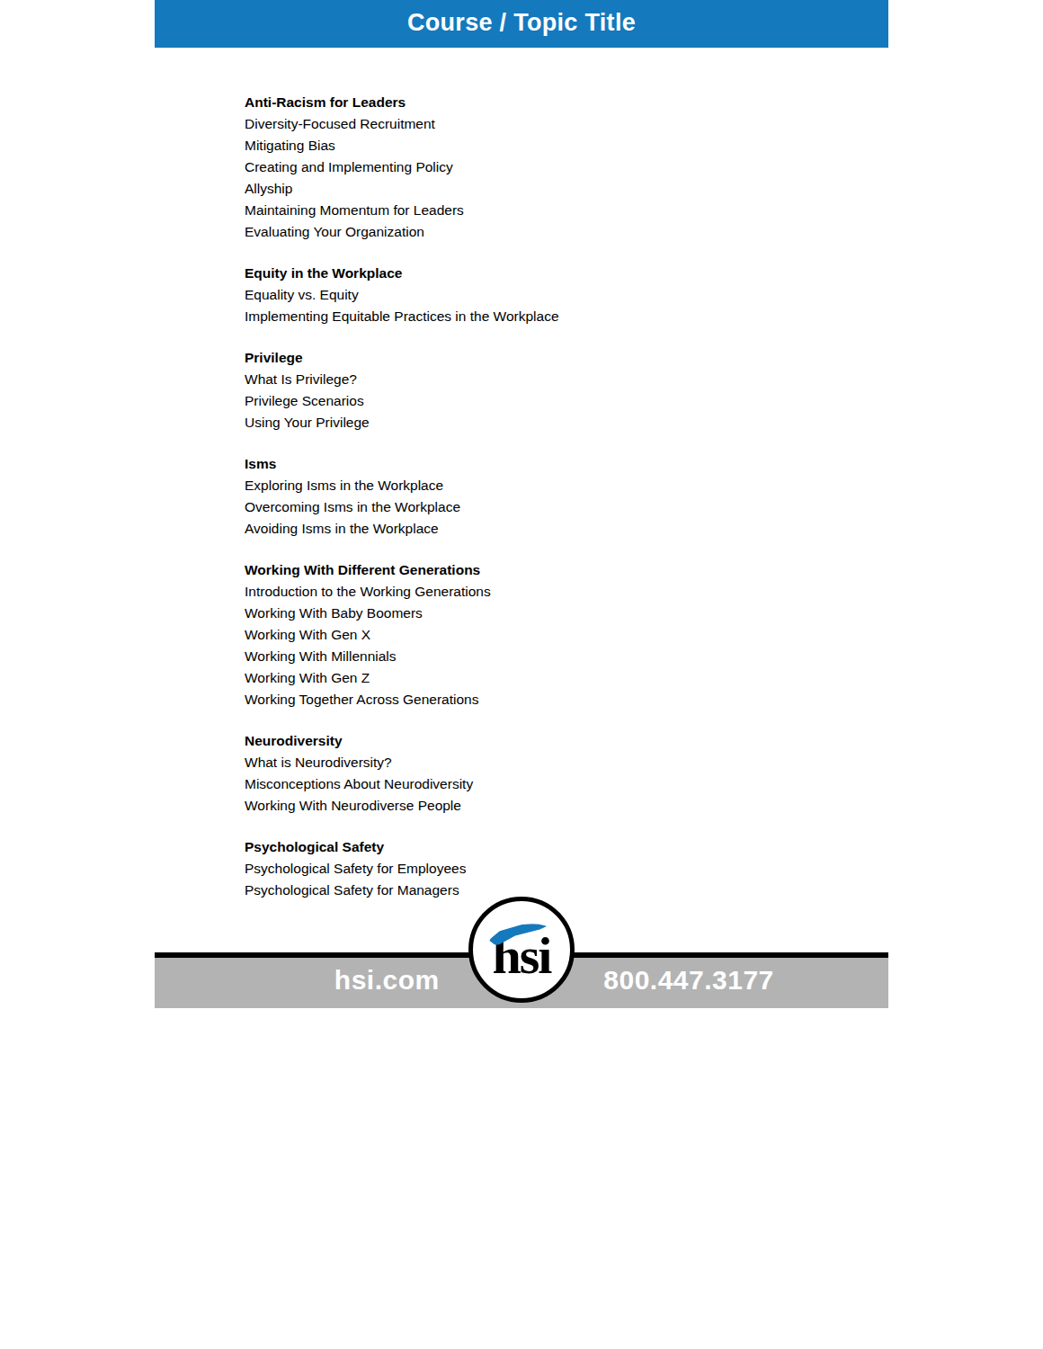Course / Topic Title
Anti-Racism for Leaders
Diversity-Focused Recruitment
Mitigating Bias
Creating and Implementing Policy
Allyship
Maintaining Momentum for Leaders
Evaluating Your Organization
Equity in the Workplace
Equality vs. Equity
Implementing Equitable Practices in the Workplace
Privilege
What Is Privilege?
Privilege Scenarios
Using Your Privilege
Isms
Exploring Isms in the Workplace
Overcoming Isms in the Workplace
Avoiding Isms in the Workplace
Working With Different Generations
Introduction to the Working Generations
Working With Baby Boomers
Working With Gen X
Working With Millennials
Working With Gen Z
Working Together Across Generations
Neurodiversity
What is Neurodiversity?
Misconceptions About Neurodiversity
Working With Neurodiverse People
Psychological Safety
Psychological Safety for Employees
Psychological Safety for Managers
hsi.com
800.447.3177
hsi